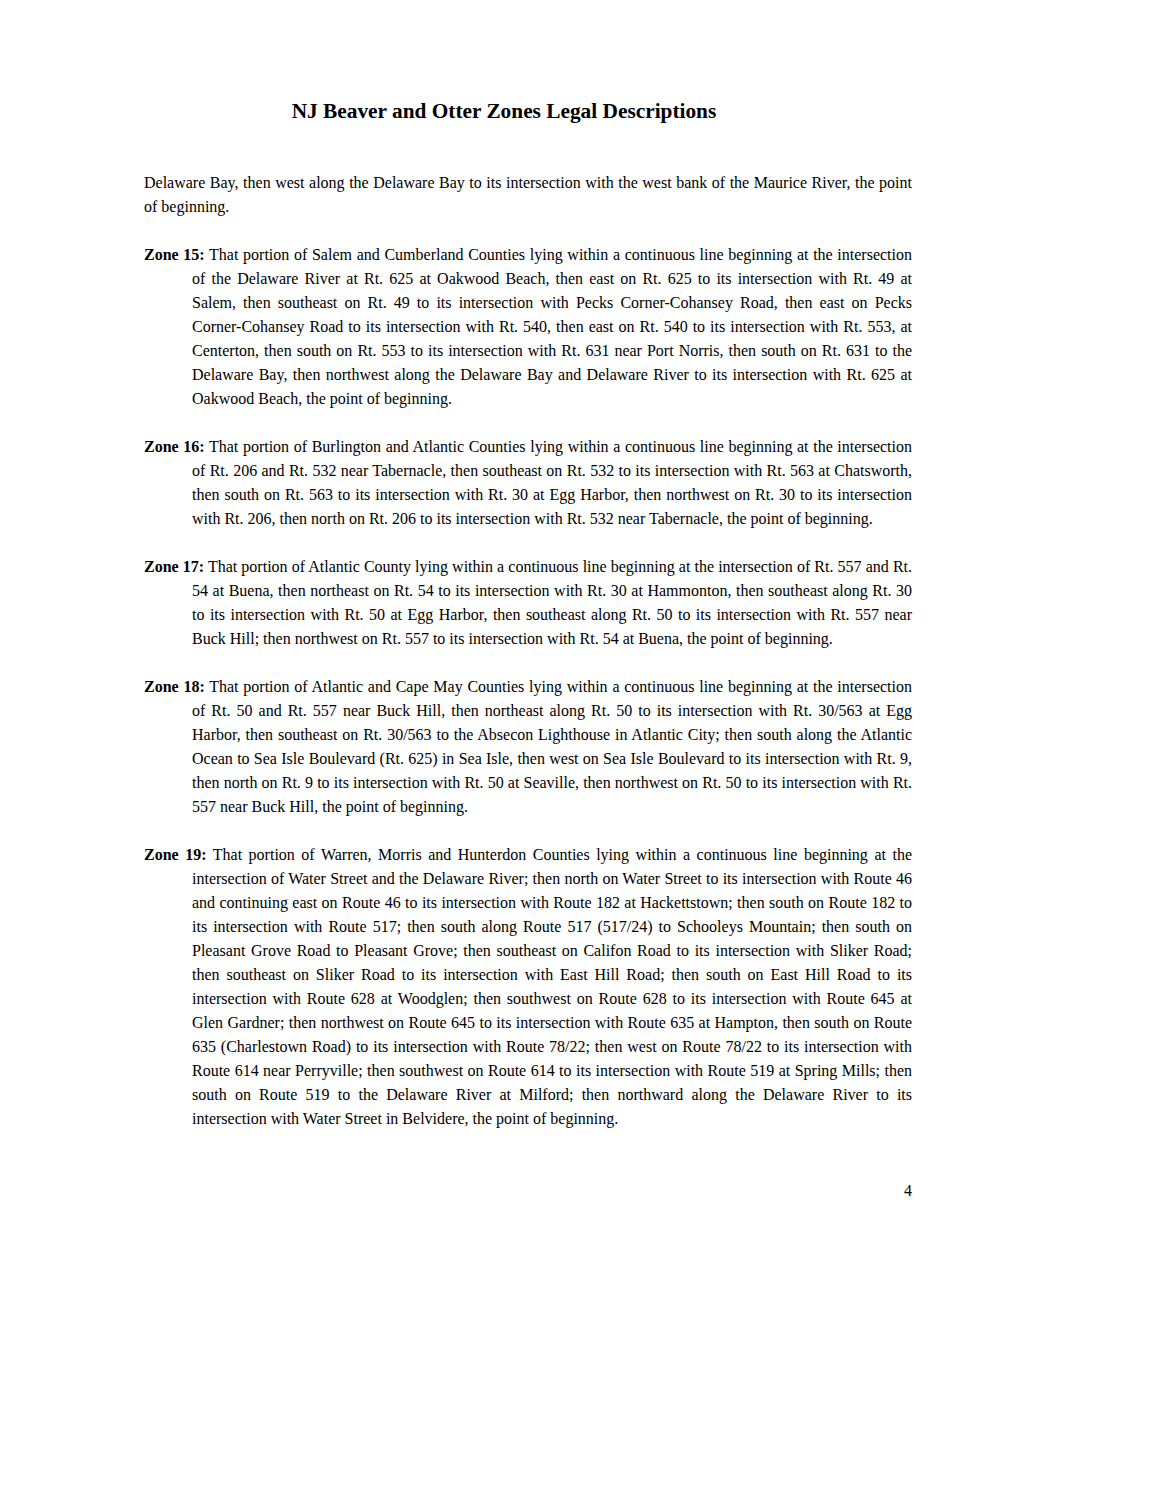NJ Beaver and Otter Zones Legal Descriptions
Delaware Bay, then west along the Delaware Bay to its intersection with the west bank of the Maurice River, the point of beginning.
Zone 15: That portion of Salem and Cumberland Counties lying within a continuous line beginning at the intersection of the Delaware River at Rt. 625 at Oakwood Beach, then east on Rt. 625 to its intersection with Rt. 49 at Salem, then southeast on Rt. 49 to its intersection with Pecks Corner-Cohansey Road, then east on Pecks Corner-Cohansey Road to its intersection with Rt. 540, then east on Rt. 540 to its intersection with Rt. 553, at Centerton, then south on Rt. 553 to its intersection with Rt. 631 near Port Norris, then south on Rt. 631 to the Delaware Bay, then northwest along the Delaware Bay and Delaware River to its intersection with Rt. 625 at Oakwood Beach, the point of beginning.
Zone 16: That portion of Burlington and Atlantic Counties lying within a continuous line beginning at the intersection of Rt. 206 and Rt. 532 near Tabernacle, then southeast on Rt. 532 to its intersection with Rt. 563 at Chatsworth, then south on Rt. 563 to its intersection with Rt. 30 at Egg Harbor, then northwest on Rt. 30 to its intersection with Rt. 206, then north on Rt. 206 to its intersection with Rt. 532 near Tabernacle, the point of beginning.
Zone 17: That portion of Atlantic County lying within a continuous line beginning at the intersection of Rt. 557 and Rt. 54 at Buena, then northeast on Rt. 54 to its intersection with Rt. 30 at Hammonton, then southeast along Rt. 30 to its intersection with Rt. 50 at Egg Harbor, then southeast along Rt. 50 to its intersection with Rt. 557 near Buck Hill; then northwest on Rt. 557 to its intersection with Rt. 54 at Buena, the point of beginning.
Zone 18: That portion of Atlantic and Cape May Counties lying within a continuous line beginning at the intersection of Rt. 50 and Rt. 557 near Buck Hill, then northeast along Rt. 50 to its intersection with Rt. 30/563 at Egg Harbor, then southeast on Rt. 30/563 to the Absecon Lighthouse in Atlantic City; then south along the Atlantic Ocean to Sea Isle Boulevard (Rt. 625) in Sea Isle, then west on Sea Isle Boulevard to its intersection with Rt. 9, then north on Rt. 9 to its intersection with Rt. 50 at Seaville, then northwest on Rt. 50 to its intersection with Rt. 557 near Buck Hill, the point of beginning.
Zone 19: That portion of Warren, Morris and Hunterdon Counties lying within a continuous line beginning at the intersection of Water Street and the Delaware River; then north on Water Street to its intersection with Route 46 and continuing east on Route 46 to its intersection with Route 182 at Hackettstown; then south on Route 182 to its intersection with Route 517; then south along Route 517 (517/24) to Schooleys Mountain; then south on Pleasant Grove Road to Pleasant Grove; then southeast on Califon Road to its intersection with Sliker Road; then southeast on Sliker Road to its intersection with East Hill Road; then south on East Hill Road to its intersection with Route 628 at Woodglen; then southwest on Route 628 to its intersection with Route 645 at Glen Gardner; then northwest on Route 645 to its intersection with Route 635 at Hampton, then south on Route 635 (Charlestown Road) to its intersection with Route 78/22; then west on Route 78/22 to its intersection with Route 614 near Perryville; then southwest on Route 614 to its intersection with Route 519 at Spring Mills; then south on Route 519 to the Delaware River at Milford; then northward along the Delaware River to its intersection with Water Street in Belvidere, the point of beginning.
4